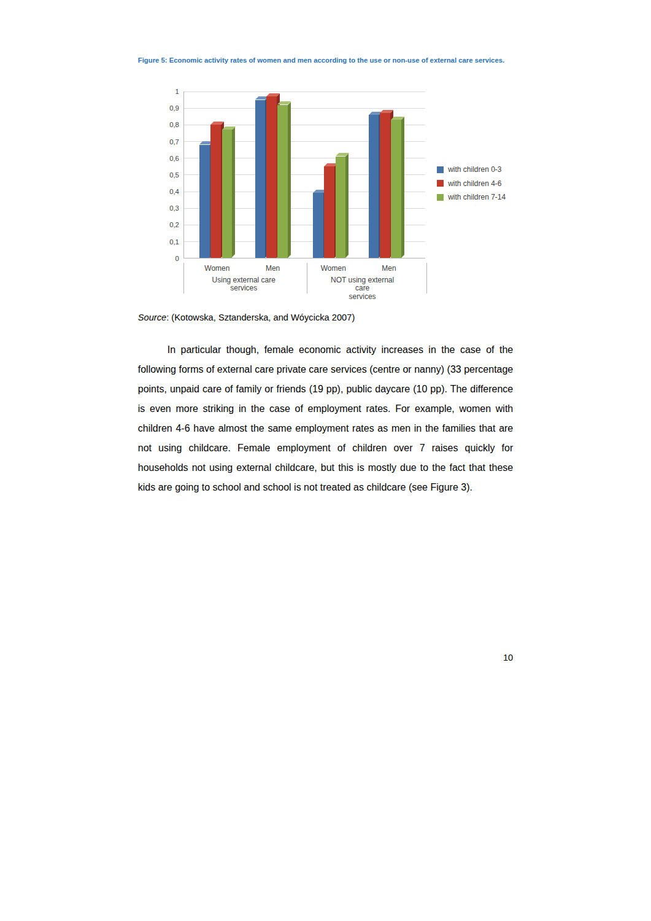Figure 5: Economic activity rates of women and men according to the use or non-use of external care services.
1 0,9 0,8 0,7 0,6 0,5 0,4 0,3 0,2 0,1 0
Women Men Women Men
Using external care
services NOT using external care
services
with children 0-3
with children 4-6
with children 7-14
Source: (Kotowska, Sztanderska, and Wóycicka 2007)
In particular though, female economic activity increases in the case of the following forms of external care private care services (centre or nanny) (33 percentage points, unpaid care of family or friends (19 pp), public daycare (10 pp). The difference is even more striking in the case of employment rates. For example, women with children 4-6 have almost the same employment rates as men in the families that are not using childcare. Female employment of children over 7 raises quickly for households not using external childcare, but this is mostly due to the fact that these kids are going to school and school is not treated as childcare (see Figure 3).
10